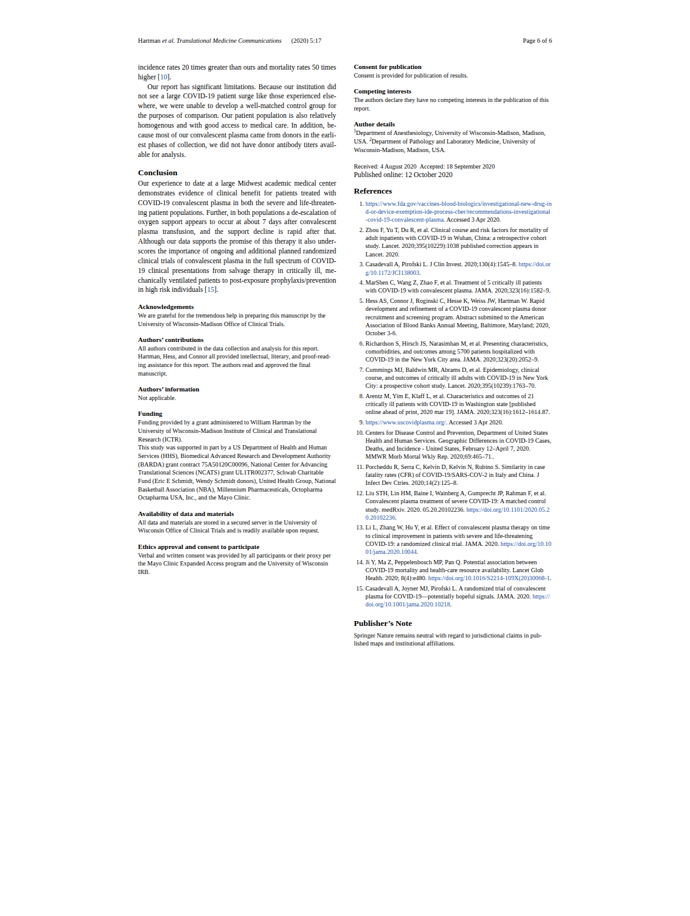Hartman et al. Translational Medicine Communications (2020) 5:17
Page 6 of 6
incidence rates 20 times greater than ours and mortality rates 50 times higher [10].
Our report has significant limitations. Because our institution did not see a large COVID-19 patient surge like those experienced elsewhere, we were unable to develop a well-matched control group for the purposes of comparison. Our patient population is also relatively homogenous and with good access to medical care. In addition, because most of our convalescent plasma came from donors in the earliest phases of collection, we did not have donor antibody titers available for analysis.
Conclusion
Our experience to date at a large Midwest academic medical center demonstrates evidence of clinical benefit for patients treated with COVID-19 convalescent plasma in both the severe and life-threatening patient populations. Further, in both populations a de-escalation of oxygen support appears to occur at about 7 days after convalescent plasma transfusion, and the support decline is rapid after that. Although our data supports the promise of this therapy it also underscores the importance of ongoing and additional planned randomized clinical trials of convalescent plasma in the full spectrum of COVID-19 clinical presentations from salvage therapy in critically ill, mechanically ventilated patients to post-exposure prophylaxis/prevention in high risk individuals [15].
Acknowledgements
We are grateful for the tremendous help in preparing this manuscript by the University of Wisconsin-Madison Office of Clinical Trials.
Authors’ contributions
All authors contributed in the data collection and analysis for this report. Hartman, Hess, and Connor all provided intellectual, literary, and proof-reading assistance for this report. The authors read and approved the final manuscript.
Authors’ information
Not applicable.
Funding
Funding provided by a grant administered to William Hartman by the University of Wisconsin-Madison Institute of Clinical and Translational Research (ICTR).
This study was supported in part by a US Department of Health and Human Services (HHS), Biomedical Advanced Research and Development Authority (BARDA) grant contract 75A50120C00096, National Center for Advancing Translational Sciences (NCATS) grant UL1TR002377, Schwab Charitable Fund (Eric E Schmidt, Wendy Schmidt donors), United Health Group, National Basketball Association (NBA), Millennium Pharmaceuticals, Octopharma Octapharma USA, Inc., and the Mayo Clinic.
Availability of data and materials
All data and materials are stored in a secured server in the University of Wisconsin Office of Clinical Trials and is readily available upon request.
Ethics approval and consent to participate
Verbal and written consent was provided by all participants or their proxy per the Mayo Clinic Expanded Access program and the University of Wisconsin IRB.
Consent for publication
Consent is provided for publication of results.
Competing interests
The authors declare they have no competing interests in the publication of this report.
Author details
1Department of Anesthesiology, University of Wisconsin-Madison, Madison, USA. 2Department of Pathology and Laboratory Medicine, University of Wisconsin-Madison, Madison, USA.
Received: 4 August 2020 Accepted: 18 September 2020
Published online: 12 October 2020
References
https://www.fda.gov/vaccines-blood-biologics/investigational-new-drug-ind-or-device-exemption-ide-process-cber/recommendations-investigational-covid-19-convalescent-plasma. Accessed 3 Apr 2020.
Zhou F, Yu T, Du R, et al. Clinical course and risk factors for mortality of adult inpatients with COVID-19 in Wuhan, China: a retrospective cohort study. Lancet. 2020;395(10229):1038 published correction appears in Lancet. 2020.
Casadevall A, Pirofski L. J Clin Invest. 2020;130(4):1545–8. https://doi.org/10.1172/JCI138003.
MarShen C, Wang Z, Zhao F, et al. Treatment of 5 critically ill patients with COVID-19 with convalescent plasma. JAMA. 2020;323(16):1582–9.
Hess AS, Connor J, Roginski C, Hesse K, Weiss JW, Hartman W. Rapid development and refinement of a COVID-19 convalescent plasma donor recruitment and screening program. Abstract submitted to the American Association of Blood Banks Annual Meeting, Baltimore, Maryland; 2020, October 3-6.
Richardson S, Hirsch JS, Narasimhan M, et al. Presenting characteristics, comorbidities, and outcomes among 5700 patients hospitalized with COVID-19 in the New York City area. JAMA. 2020;323(20):2052–9.
Cummings MJ, Baldwin MR, Abrams D, et al. Epidemiology, clinical course, and outcomes of critically ill adults with COVID-19 in New York City: a prospective cohort study. Lancet. 2020;395(10239):1763–70.
Arentz M, Yim E, Klaff L, et al. Characteristics and outcomes of 21 critically ill patients with COVID-19 in Washington state [published online ahead of print, 2020 mar 19]. JAMA. 2020;323(16):1612–1614.87.
https://www.uscovidplasma.org/. Accessed 3 Apr 2020.
Centers for Disease Control and Prevention, Department of United States Health and Human Services. Geographic Differences in COVID-19 Cases, Deaths, and Incidence - United States, February 12–April 7, 2020. MMWR Morb Mortal Wkly Rep. 2020;69:465–71..
Porcheddu R, Serra C, Kelvin D, Kelvin N, Rubino S. Similarity in case fatality rates (CFR) of COVID-19/SARS-COV-2 in Italy and China. J Infect Dev Ctries. 2020;14(2):125–8.
Liu STH, Lin HM, Baine I, Wainberg A, Gumprecht JP, Rahman F, et al. Convalescent plasma treatment of severe COVID-19: A matched control study. medRxiv. 2020. 05.20.20102236. https://doi.org/10.1101/2020.05.20.20102236.
Li L, Zhang W, Hu Y, et al. Effect of convalescent plasma therapy on time to clinical improvement in patients with severe and life-threatening COVID-19: a randomized clinical trial. JAMA. 2020. https://doi.org/10.1001/jama.2020.10044.
Ji Y, Ma Z, Peppelenbosch MP, Pan Q. Potential association between COVID-19 mortality and health-care resource availability. Lancet Glob Health. 2020; 8(4):e480. https://doi.org/10.1016/S2214-109X(20)30068-1.
Casadevall A, Joyner MJ, Pirofski L. A randomized trial of convalescent plasma for COVID-19—potentially hopeful signals. JAMA. 2020. https://doi.org/10.1001/jama.2020.10218.
Publisher’s Note
Springer Nature remains neutral with regard to jurisdictional claims in published maps and institutional affiliations.